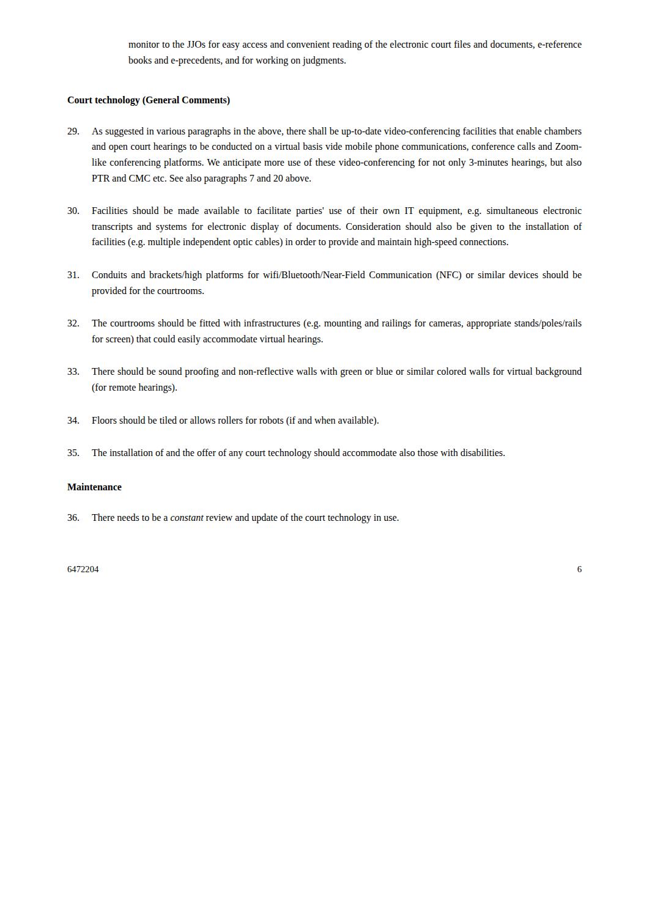monitor to the JJOs for easy access and convenient reading of the electronic court files and documents, e-reference books and e-precedents, and for working on judgments.
Court technology (General Comments)
29.
As suggested in various paragraphs in the above, there shall be up-to-date video-conferencing facilities that enable chambers and open court hearings to be conducted on a virtual basis vide mobile phone communications, conference calls and Zoom-like conferencing platforms. We anticipate more use of these video-conferencing for not only 3-minutes hearings, but also PTR and CMC etc. See also paragraphs 7 and 20 above.
30.
Facilities should be made available to facilitate parties' use of their own IT equipment, e.g. simultaneous electronic transcripts and systems for electronic display of documents. Consideration should also be given to the installation of facilities (e.g. multiple independent optic cables) in order to provide and maintain high-speed connections.
31.
Conduits and brackets/high platforms for wifi/Bluetooth/Near-Field Communication (NFC) or similar devices should be provided for the courtrooms.
32.
The courtrooms should be fitted with infrastructures (e.g. mounting and railings for cameras, appropriate stands/poles/rails for screen) that could easily accommodate virtual hearings.
33.
There should be sound proofing and non-reflective walls with green or blue or similar colored walls for virtual background (for remote hearings).
34.
Floors should be tiled or allows rollers for robots (if and when available).
35.
The installation of and the offer of any court technology should accommodate also those with disabilities.
Maintenance
36.
There needs to be a constant review and update of the court technology in use.
6472204
6